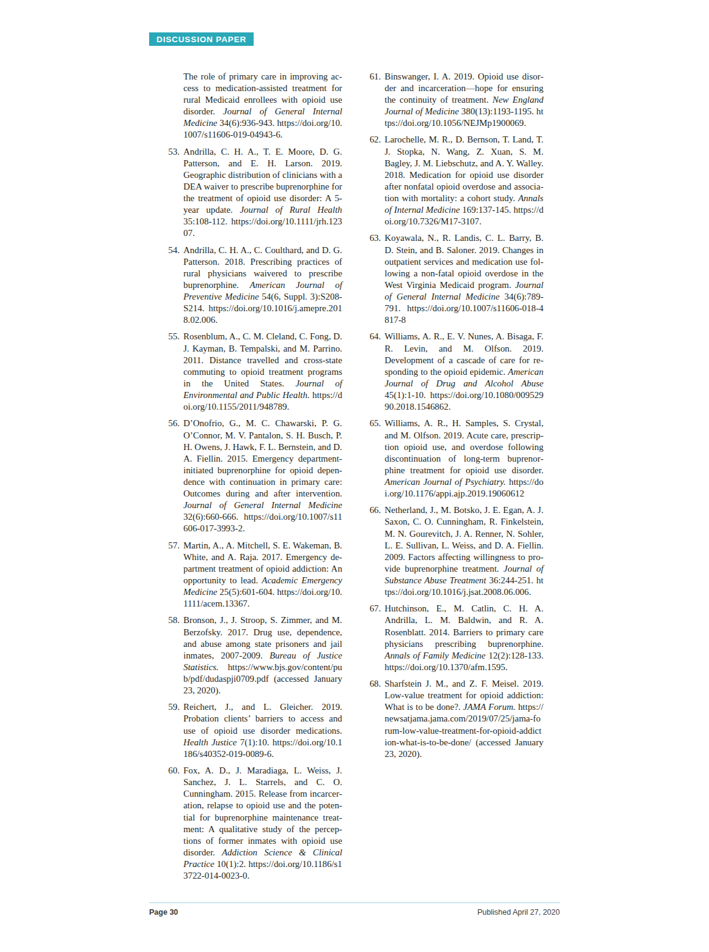DISCUSSION PAPER
The role of primary care in improving access to medication-assisted treatment for rural Medicaid enrollees with opioid use disorder. Journal of General Internal Medicine 34(6):936-943. https://doi.org/10.1007/s11606-019-04943-6.
53. Andrilla, C. H. A., T. E. Moore, D. G. Patterson, and E. H. Larson. 2019. Geographic distribution of clinicians with a DEA waiver to prescribe buprenorphine for the treatment of opioid use disorder: A 5-year update. Journal of Rural Health 35:108-112. https://doi.org/10.1111/jrh.12307.
54. Andrilla, C. H. A., C. Coulthard, and D. G. Patterson. 2018. Prescribing practices of rural physicians waivered to prescribe buprenorphine. American Journal of Preventive Medicine 54(6, Suppl. 3):S208-S214. https://doi.org/10.1016/j.amepre.2018.02.006.
55. Rosenblum, A., C. M. Cleland, C. Fong, D. J. Kayman, B. Tempalski, and M. Parrino. 2011. Distance travelled and cross-state commuting to opioid treatment programs in the United States. Journal of Environmental and Public Health. https://doi.org/10.1155/2011/948789.
56. D’Onofrio, G., M. C. Chawarski, P. G. O’Connor, M. V. Pantalon, S. H. Busch, P. H. Owens, J. Hawk, F. L. Bernstein, and D. A. Fiellin. 2015. Emergency department-initiated buprenorphine for opioid dependence with continuation in primary care: Outcomes during and after intervention. Journal of General Internal Medicine 32(6):660-666. https://doi.org/10.1007/s11606-017-3993-2.
57. Martin, A., A. Mitchell, S. E. Wakeman, B. White, and A. Raja. 2017. Emergency department treatment of opioid addiction: An opportunity to lead. Academic Emergency Medicine 25(5):601-604. https://doi.org/10.1111/acem.13367.
58. Bronson, J., J. Stroop, S. Zimmer, and M. Berzofsky. 2017. Drug use, dependence, and abuse among state prisoners and jail inmates, 2007-2009. Bureau of Justice Statistics. https://www.bjs.gov/content/pub/pdf/dudaspji0709.pdf (accessed January 23, 2020).
59. Reichert, J., and L. Gleicher. 2019. Probation clients’ barriers to access and use of opioid use disorder medications. Health Justice 7(1):10. https://doi.org/10.1186/s40352-019-0089-6.
60. Fox, A. D., J. Maradiaga, L. Weiss, J. Sanchez, J. L. Starrels, and C. O. Cunningham. 2015. Release from incarceration, relapse to opioid use and the potential for buprenorphine maintenance treatment: A qualitative study of the perceptions of former inmates with opioid use disorder. Addiction Science & Clinical Practice 10(1):2. https://doi.org/10.1186/s13722-014-0023-0.
61. Binswanger, I. A. 2019. Opioid use disorder and incarceration—hope for ensuring the continuity of treatment. New England Journal of Medicine 380(13):1193-1195. https://doi.org/10.1056/NEJMp1900069.
62. Larochelle, M. R., D. Bernson, T. Land, T. J. Stopka, N. Wang, Z. Xuan, S. M. Bagley, J. M. Liebschutz, and A. Y. Walley. 2018. Medication for opioid use disorder after nonfatal opioid overdose and association with mortality: a cohort study. Annals of Internal Medicine 169:137-145. https://doi.org/10.7326/M17-3107.
63. Koyawala, N., R. Landis, C. L. Barry, B. D. Stein, and B. Saloner. 2019. Changes in outpatient services and medication use following a non-fatal opioid overdose in the West Virginia Medicaid program. Journal of General Internal Medicine 34(6):789-791. https://doi.org/10.1007/s11606-018-4817-8
64. Williams, A. R., E. V. Nunes, A. Bisaga, F. R. Levin, and M. Olfson. 2019. Development of a cascade of care for responding to the opioid epidemic. American Journal of Drug and Alcohol Abuse 45(1):1-10. https://doi.org/10.1080/00952990.2018.1546862.
65. Williams, A. R., H. Samples, S. Crystal, and M. Olfson. 2019. Acute care, prescription opioid use, and overdose following discontinuation of long-term buprenorphine treatment for opioid use disorder. American Journal of Psychiatry. https://doi.org/10.1176/appi.ajp.2019.19060612
66. Netherland, J., M. Botsko, J. E. Egan, A. J. Saxon, C. O. Cunningham, R. Finkelstein, M. N. Gourevitch, J. A. Renner, N. Sohler, L. E. Sullivan, L. Weiss, and D. A. Fiellin. 2009. Factors affecting willingness to provide buprenorphine treatment. Journal of Substance Abuse Treatment 36:244-251. https://doi.org/10.1016/j.jsat.2008.06.006.
67. Hutchinson, E., M. Catlin, C. H. A. Andrilla, L. M. Baldwin, and R. A. Rosenblatt. 2014. Barriers to primary care physicians prescribing buprenorphine. Annals of Family Medicine 12(2):128-133. https://doi.org/10.1370/afm.1595.
68. Sharfstein J. M., and Z. F. Meisel. 2019. Low-value treatment for opioid addiction: What is to be done?. JAMA Forum. https://newsatjama.jama.com/2019/07/25/jama-forum-low-value-treatment-for-opioid-addiction-what-is-to-be-done/ (accessed January 23, 2020).
Page 30
Published April 27, 2020